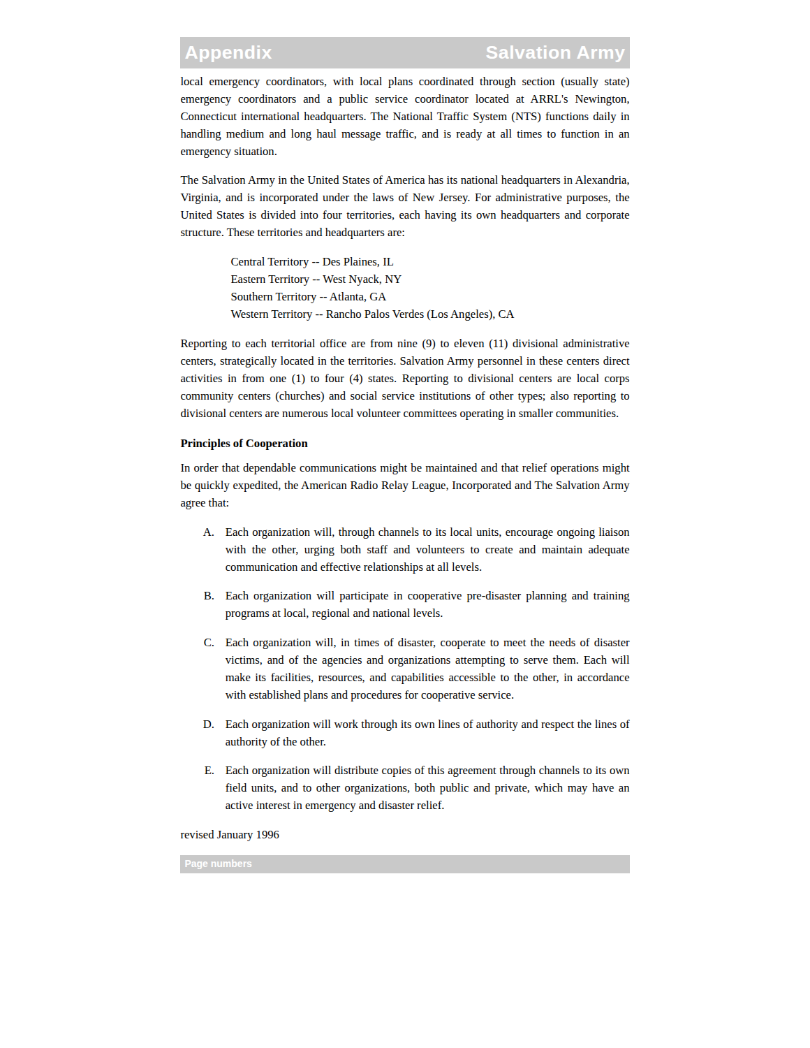Appendix Salvation Army
local emergency coordinators, with local plans coordinated through section (usually state) emergency coordinators and a public service coordinator located at ARRL's Newington, Connecticut international headquarters. The National Traffic System (NTS) functions daily in handling medium and long haul message traffic, and is ready at all times to function in an emergency situation.
The Salvation Army in the United States of America has its national headquarters in Alexandria, Virginia, and is incorporated under the laws of New Jersey. For administrative purposes, the United States is divided into four territories, each having its own headquarters and corporate structure. These territories and headquarters are:
Central Territory -- Des Plaines, IL
Eastern Territory -- West Nyack, NY
Southern Territory -- Atlanta, GA
Western Territory -- Rancho Palos Verdes (Los Angeles), CA
Reporting to each territorial office are from nine (9) to eleven (11) divisional administrative centers, strategically located in the territories. Salvation Army personnel in these centers direct activities in from one (1) to four (4) states. Reporting to divisional centers are local corps community centers (churches) and social service institutions of other types; also reporting to divisional centers are numerous local volunteer committees operating in smaller communities.
Principles of Cooperation
In order that dependable communications might be maintained and that relief operations might be quickly expedited, the American Radio Relay League, Incorporated and The Salvation Army agree that:
Each organization will, through channels to its local units, encourage ongoing liaison with the other, urging both staff and volunteers to create and maintain adequate communication and effective relationships at all levels.
Each organization will participate in cooperative pre-disaster planning and training programs at local, regional and national levels.
Each organization will, in times of disaster, cooperate to meet the needs of disaster victims, and of the agencies and organizations attempting to serve them. Each will make its facilities, resources, and capabilities accessible to the other, in accordance with established plans and procedures for cooperative service.
Each organization will work through its own lines of authority and respect the lines of authority of the other.
Each organization will distribute copies of this agreement through channels to its own field units, and to other organizations, both public and private, which may have an active interest in emergency and disaster relief.
revised January 1996
Page numbers